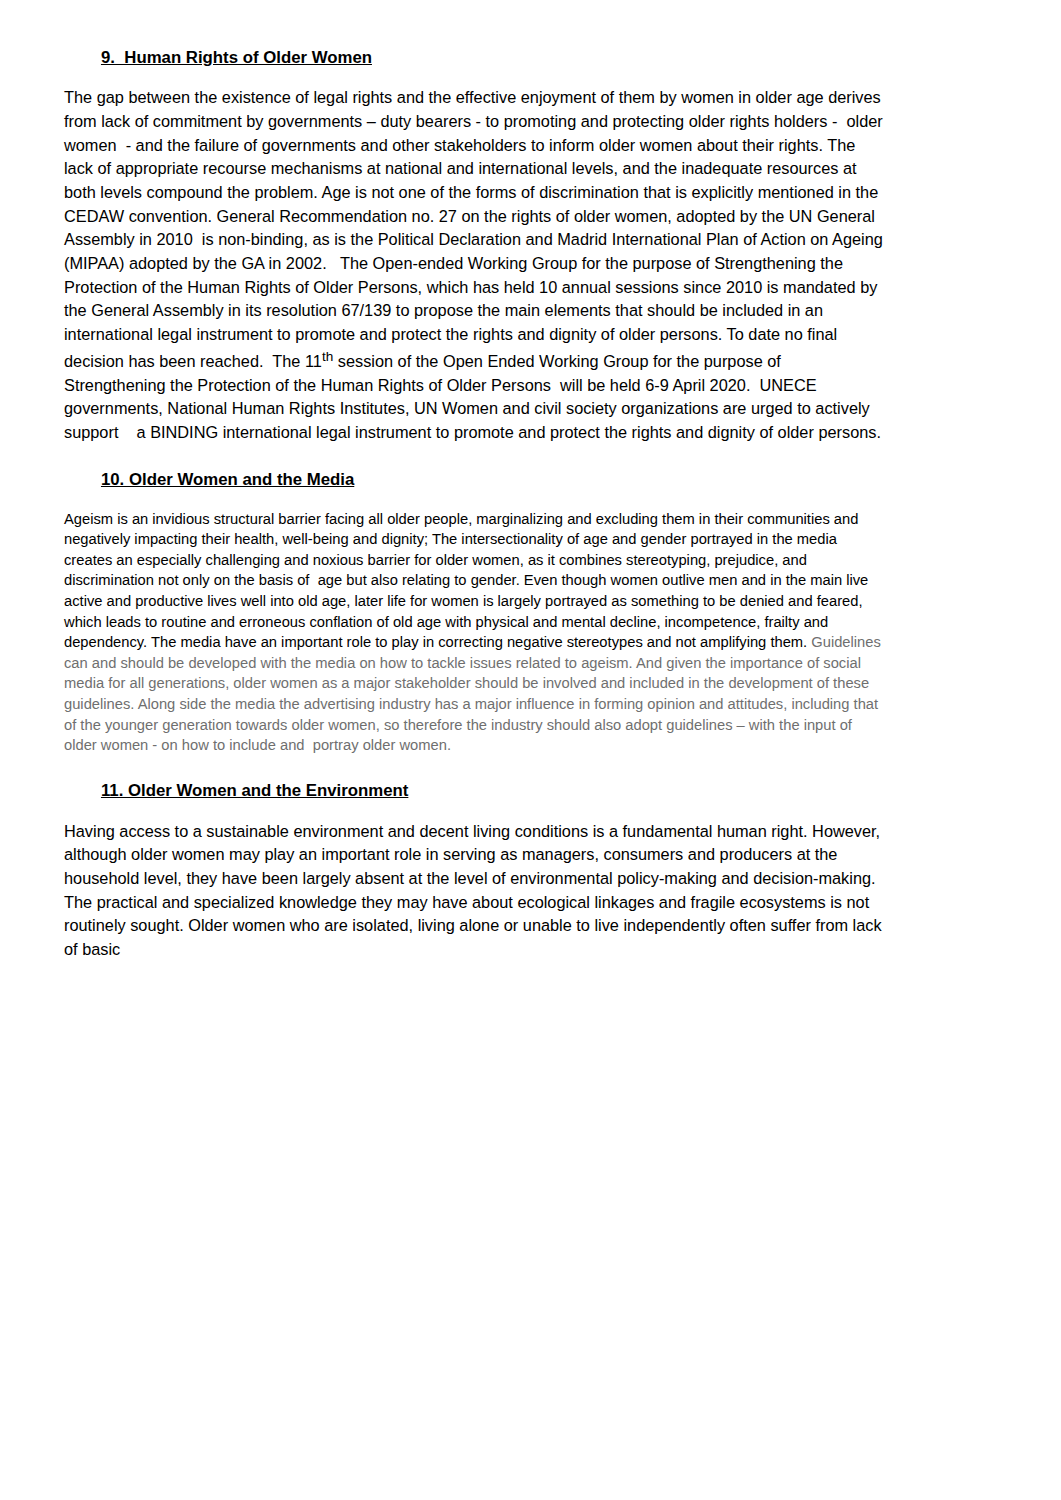9. Human Rights of Older Women
The gap between the existence of legal rights and the effective enjoyment of them by women in older age derives from lack of commitment by governments – duty bearers - to promoting and protecting older rights holders - older women - and the failure of governments and other stakeholders to inform older women about their rights. The lack of appropriate recourse mechanisms at national and international levels, and the inadequate resources at both levels compound the problem. Age is not one of the forms of discrimination that is explicitly mentioned in the CEDAW convention. General Recommendation no. 27 on the rights of older women, adopted by the UN General Assembly in 2010 is non-binding, as is the Political Declaration and Madrid International Plan of Action on Ageing (MIPAA) adopted by the GA in 2002. The Open-ended Working Group for the purpose of Strengthening the Protection of the Human Rights of Older Persons, which has held 10 annual sessions since 2010 is mandated by the General Assembly in its resolution 67/139 to propose the main elements that should be included in an international legal instrument to promote and protect the rights and dignity of older persons. To date no final decision has been reached. The 11th session of the Open Ended Working Group for the purpose of Strengthening the Protection of the Human Rights of Older Persons will be held 6-9 April 2020. UNECE governments, National Human Rights Institutes, UN Women and civil society organizations are urged to actively support a BINDING international legal instrument to promote and protect the rights and dignity of older persons.
10. Older Women and the Media
Ageism is an invidious structural barrier facing all older people, marginalizing and excluding them in their communities and negatively impacting their health, well-being and dignity; The intersectionality of age and gender portrayed in the media creates an especially challenging and noxious barrier for older women, as it combines stereotyping, prejudice, and discrimination not only on the basis of age but also relating to gender. Even though women outlive men and in the main live active and productive lives well into old age, later life for women is largely portrayed as something to be denied and feared, which leads to routine and erroneous conflation of old age with physical and mental decline, incompetence, frailty and dependency. The media have an important role to play in correcting negative stereotypes and not amplifying them. Guidelines can and should be developed with the media on how to tackle issues related to ageism. And given the importance of social media for all generations, older women as a major stakeholder should be involved and included in the development of these guidelines. Along side the media the advertising industry has a major influence in forming opinion and attitudes, including that of the younger generation towards older women, so therefore the industry should also adopt guidelines – with the input of older women - on how to include and portray older women.
11. Older Women and the Environment
Having access to a sustainable environment and decent living conditions is a fundamental human right. However, although older women may play an important role in serving as managers, consumers and producers at the household level, they have been largely absent at the level of environmental policy-making and decision-making. The practical and specialized knowledge they may have about ecological linkages and fragile ecosystems is not routinely sought. Older women who are isolated, living alone or unable to live independently often suffer from lack of basic